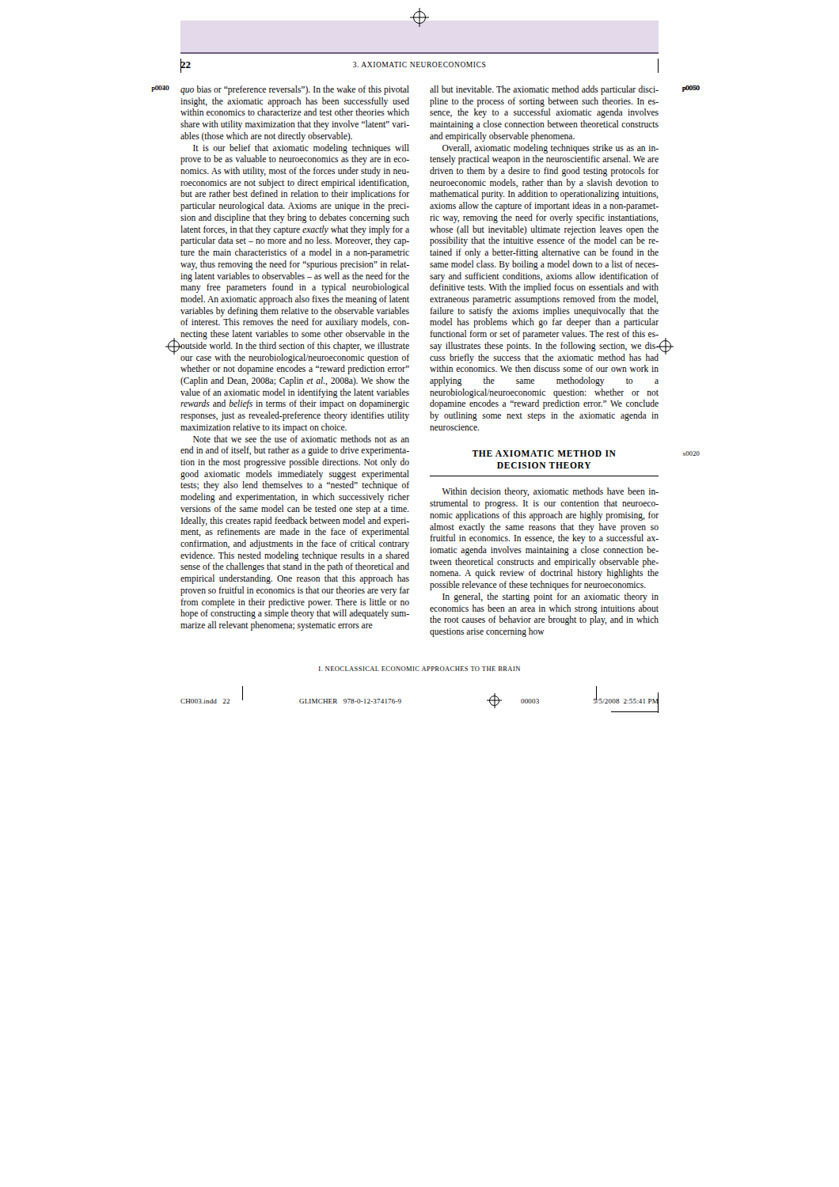22
3. AXIOMATIC NEUROECONOMICS
quo bias or “preference reversals”). In the wake of this pivotal insight, the axiomatic approach has been successfully used within economics to characterize and test other theories which share with utility maximization that they involve “latent” variables (those which are not directly observable).
p0030 It is our belief that axiomatic modeling techniques will prove to be as valuable to neuroeconomics as they are in economics. As with utility, most of the forces under study in neuroeconomics are not subject to direct empirical identification, but are rather best defined in relation to their implications for particular neurological data. Axioms are unique in the precision and discipline that they bring to debates concerning such latent forces, in that they capture exactly what they imply for a particular data set – no more and no less. Moreover, they capture the main characteristics of a model in a non-parametric way, thus removing the need for “spurious precision” in relating latent variables to observables – as well as the need for the many free parameters found in a typical neurobiological model. An axiomatic approach also fixes the meaning of latent variables by defining them relative to the observable variables of interest. This removes the need for auxiliary models, connecting these latent variables to some other observable in the outside world. In the third section of this chapter, we illustrate our case with the neurobiological/neuroeconomic question of whether or not dopamine encodes a “reward prediction error” (Caplin and Dean, 2008a; Caplin et al., 2008a). We show the value of an axiomatic model in identifying the latent variables rewards and beliefs in terms of their impact on dopaminergic responses, just as revealed-preference theory identifies utility maximization relative to its impact on choice.
p0040 Note that we see the use of axiomatic methods not as an end in and of itself, but rather as a guide to drive experimentation in the most progressive possible directions. Not only do good axiomatic models immediately suggest experimental tests; they also lend themselves to a “nested” technique of modeling and experimentation, in which successively richer versions of the same model can be tested one step at a time. Ideally, this creates rapid feedback between model and experiment, as refinements are made in the face of experimental confirmation, and adjustments in the face of critical contrary evidence. This nested modeling technique results in a shared sense of the challenges that stand in the path of theoretical and empirical understanding. One reason that this approach has proven so fruitful in economics is that our theories are very far from complete in their predictive power. There is little or no hope of constructing a simple theory that will adequately summarize all relevant phenomena; systematic errors are
all but inevitable. The axiomatic method adds particular discipline to the process of sorting between such theories. In essence, the key to a successful axiomatic agenda involves maintaining a close connection between theoretical constructs and empirically observable phenomena.
p0050 Overall, axiomatic modeling techniques strike us as an intensely practical weapon in the neuroscientific arsenal. We are driven to them by a desire to find good testing protocols for neuroeconomic models, rather than by a slavish devotion to mathematical purity. In addition to operationalizing intuitions, axioms allow the capture of important ideas in a non-parametric way, removing the need for overly specific instantiations, whose (all but inevitable) ultimate rejection leaves open the possibility that the intuitive essence of the model can be retained if only a better-fitting alternative can be found in the same model class. By boiling a model down to a list of necessary and sufficient conditions, axioms allow identification of definitive tests. With the implied focus on essentials and with extraneous parametric assumptions removed from the model, failure to satisfy the axioms implies unequivocally that the model has problems which go far deeper than a particular functional form or set of parameter values. The rest of this essay illustrates these points. In the following section, we discuss briefly the success that the axiomatic method has had within economics. We then discuss some of our own work in applying the same methodology to a neurobiological/neuroeconomic question: whether or not dopamine encodes a “reward prediction error.” We conclude by outlining some next steps in the axiomatic agenda in neuroscience.
s0020
The Axiomatic Method in
Decision Theory
p0060 Within decision theory, axiomatic methods have been instrumental to progress. It is our contention that neuroeconomic applications of this approach are highly promising, for almost exactly the same reasons that they have proven so fruitful in economics. In essence, the key to a successful axiomatic agenda involves maintaining a close connection between theoretical constructs and empirically observable phenomena. A quick review of doctrinal history highlights the possible relevance of these techniques for neuroeconomics.
p0070 In general, the starting point for an axiomatic theory in economics has been an area in which strong intuitions about the root causes of behavior are brought to play, and in which questions arise concerning how
I. NEOCLASSICAL ECONOMIC APPROACHES TO THE BRAIN
CH003.indd 22 GLIMCHER 978-0-12-374176-9 00003 5/5/2008 2:55:41 PM